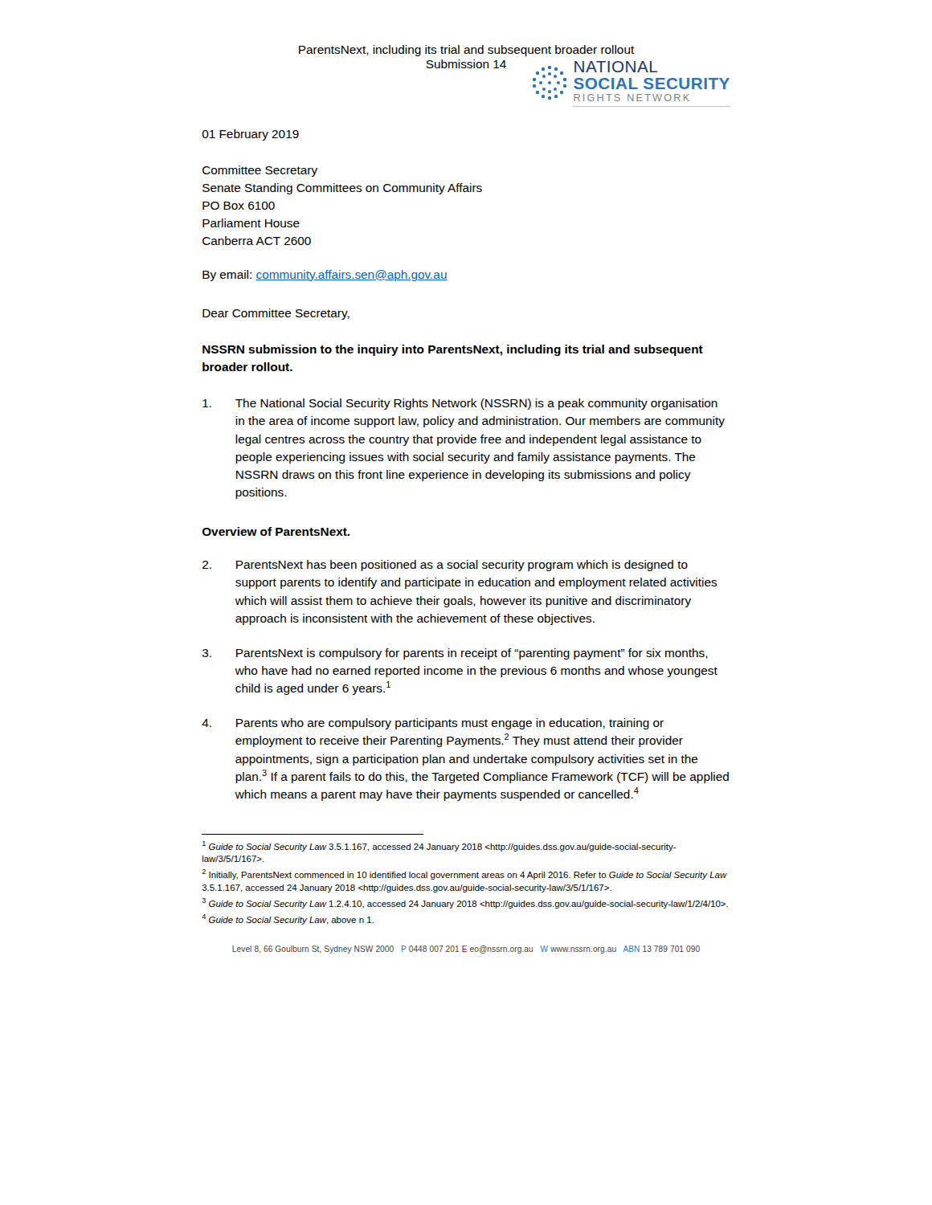ParentsNext, including its trial and subsequent broader rollout
Submission 14
NATIONAL
SOCIAL SECURITY
RIGHTS NETWORK
01 February 2019
Committee Secretary
Senate Standing Committees on Community Affairs
PO Box 6100
Parliament House
Canberra ACT 2600
By email: community.affairs.sen@aph.gov.au
Dear Committee Secretary,
NSSRN submission to the inquiry into ParentsNext, including its trial and subsequent broader rollout.
The National Social Security Rights Network (NSSRN) is a peak community organisation in the area of income support law, policy and administration. Our members are community legal centres across the country that provide free and independent legal assistance to people experiencing issues with social security and family assistance payments. The NSSRN draws on this front line experience in developing its submissions and policy positions.
Overview of ParentsNext.
ParentsNext has been positioned as a social security program which is designed to support parents to identify and participate in education and employment related activities which will assist them to achieve their goals, however its punitive and discriminatory approach is inconsistent with the achievement of these objectives.
ParentsNext is compulsory for parents in receipt of “parenting payment” for six months, who have had no earned reported income in the previous 6 months and whose youngest child is aged under 6 years.1
Parents who are compulsory participants must engage in education, training or employment to receive their Parenting Payments.2 They must attend their provider appointments, sign a participation plan and undertake compulsory activities set in the plan.3 If a parent fails to do this, the Targeted Compliance Framework (TCF) will be applied which means a parent may have their payments suspended or cancelled.4
1 Guide to Social Security Law 3.5.1.167, accessed 24 January 2018 <http://guides.dss.gov.au/guide-social-security-law/3/5/1/167>.
2 Initially, ParentsNext commenced in 10 identified local government areas on 4 April 2016. Refer to Guide to Social Security Law 3.5.1.167, accessed 24 January 2018 <http://guides.dss.gov.au/guide-social-security-law/3/5/1/167>.
3 Guide to Social Security Law 1.2.4.10, accessed 24 January 2018 <http://guides.dss.gov.au/guide-social-security-law/1/2/4/10>.
4 Guide to Social Security Law, above n 1.
Level 8, 66 Goulburn St, Sydney NSW 2000 P 0448 007 201 E eo@nssrn.org.au W www.nssrn.org.au ABN 13 789 701 090